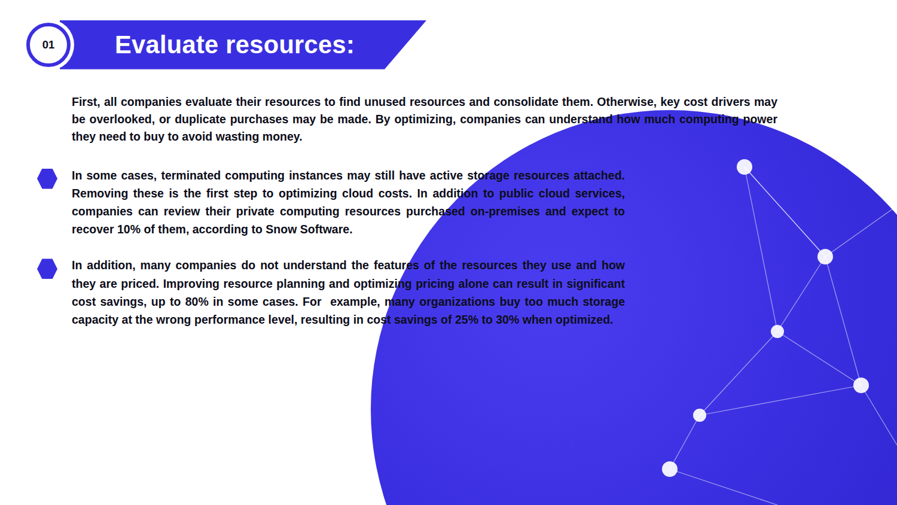01
Evaluate resources:
First, all companies evaluate their resources to find unused resources and consolidate them. Otherwise, key cost drivers may be overlooked, or duplicate purchases may be made. By optimizing, companies can understand how much computing power they need to buy to avoid wasting money.
In some cases, terminated computing instances may still have active storage resources attached. Removing these is the first step to optimizing cloud costs. In addition to public cloud services, companies can review their private computing resources purchased on-premises and expect to recover 10% of them, according to Snow Software.
In addition, many companies do not understand the features of the resources they use and how they are priced. Improving resource planning and optimizing pricing alone can result in significant cost savings, up to 80% in some cases. For example, many organizations buy too much storage capacity at the wrong performance level, resulting in cost savings of 25% to 30% when optimized.